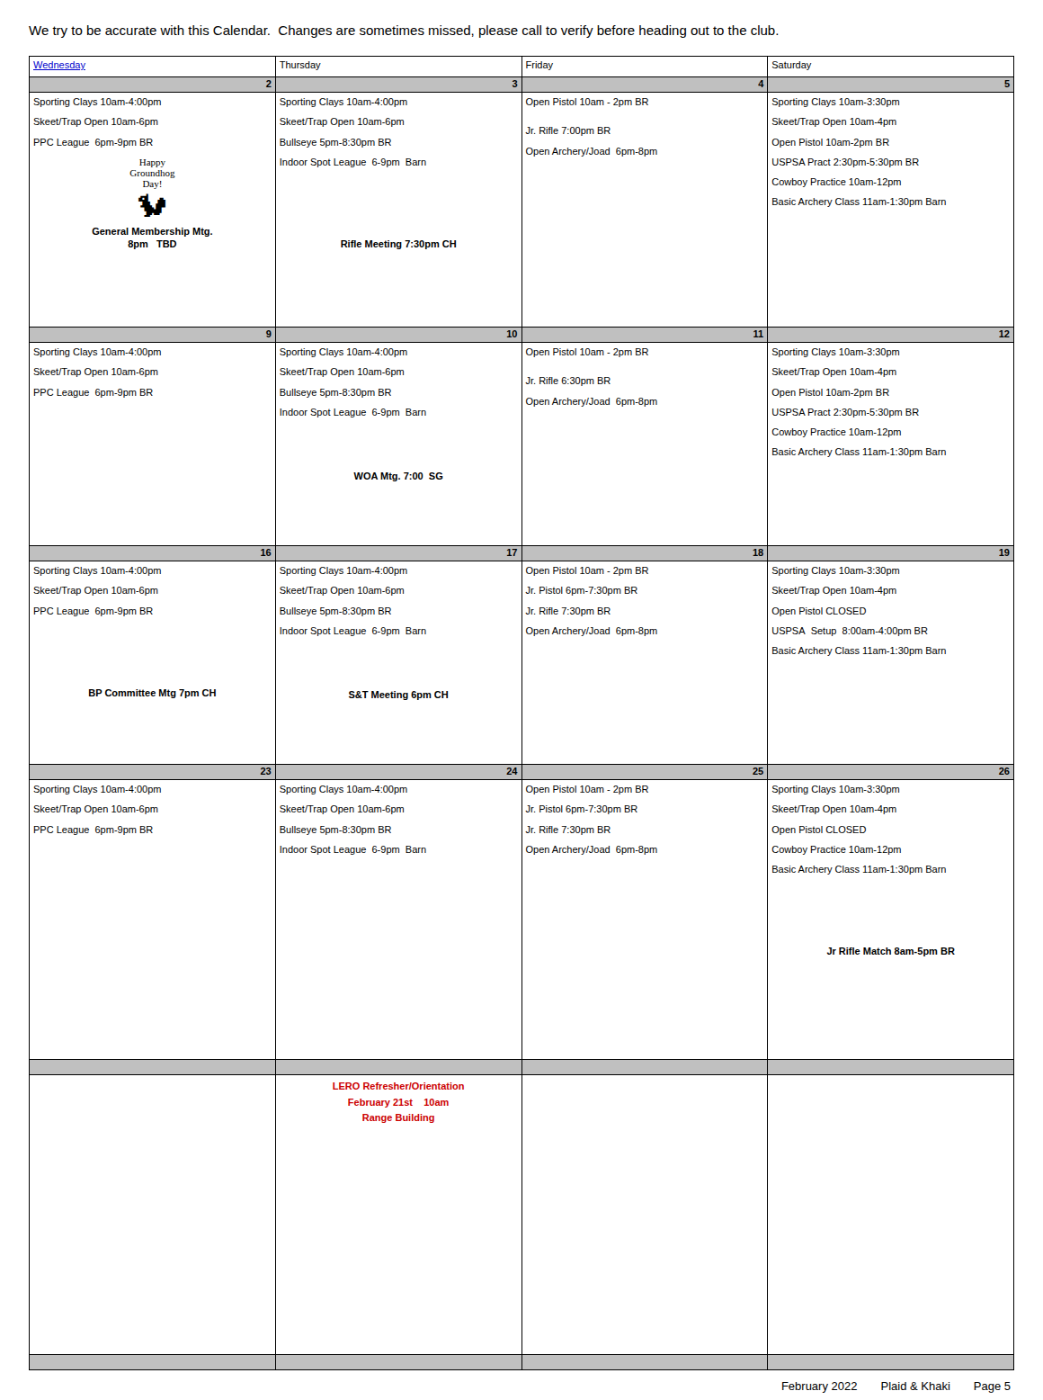We try to be accurate with this Calendar. Changes are sometimes missed, please call to verify before heading out to the club.
| Wednesday | Thursday | Friday | Saturday |
| --- | --- | --- | --- |
| 2 | 3 | 4 | 5 |
| Sporting Clays 10am-4:00pm Skeet/Trap Open 10am-6pm PPC League 6pm-9pm BR Happy Groundhog Day! 🐿 General Membership Mtg. 8pm TBD | Sporting Clays 10am-4:00pm Skeet/Trap Open 10am-6pm Bullseye 5pm-8:30pm BR Indoor Spot League 6-9pm Barn Rifle Meeting 7:30pm CH | Open Pistol 10am - 2pm BR Jr. Rifle 7:00pm BR Open Archery/Joad 6pm-8pm | Sporting Clays 10am-3:30pm Skeet/Trap Open 10am-4pm Open Pistol 10am-2pm BR USPSA Pract 2:30pm-5:30pm BR Cowboy Practice 10am-12pm Basic Archery Class 11am-1:30pm Barn |
| 9 | 10 | 11 | 12 |
| Sporting Clays 10am-4:00pm Skeet/Trap Open 10am-6pm PPC League 6pm-9pm BR | Sporting Clays 10am-4:00pm Skeet/Trap Open 10am-6pm Bullseye 5pm-8:30pm BR Indoor Spot League 6-9pm Barn WOA Mtg. 7:00 SG | Open Pistol 10am - 2pm BR Jr. Rifle 6:30pm BR Open Archery/Joad 6pm-8pm | Sporting Clays 10am-3:30pm Skeet/Trap Open 10am-4pm Open Pistol 10am-2pm BR USPSA Pract 2:30pm-5:30pm BR Cowboy Practice 10am-12pm Basic Archery Class 11am-1:30pm Barn |
| 16 | 17 | 18 | 19 |
| Sporting Clays 10am-4:00pm Skeet/Trap Open 10am-6pm PPC League 6pm-9pm BR BP Committee Mtg 7pm CH | Sporting Clays 10am-4:00pm Skeet/Trap Open 10am-6pm Bullseye 5pm-8:30pm BR Indoor Spot League 6-9pm Barn S&T Meeting 6pm CH | Open Pistol 10am - 2pm BR Jr. Pistol 6pm-7:30pm BR Jr. Rifle 7:30pm BR Open Archery/Joad 6pm-8pm | Sporting Clays 10am-3:30pm Skeet/Trap Open 10am-4pm Open Pistol CLOSED USPSA Setup 8:00am-4:00pm BR Basic Archery Class 11am-1:30pm Barn |
| 23 | 24 | 25 | 26 |
| Sporting Clays 10am-4:00pm Skeet/Trap Open 10am-6pm PPC League 6pm-9pm BR | Sporting Clays 10am-4:00pm Skeet/Trap Open 10am-6pm Bullseye 5pm-8:30pm BR Indoor Spot League 6-9pm Barn | Open Pistol 10am - 2pm BR Jr. Pistol 6pm-7:30pm BR Jr. Rifle 7:30pm BR Open Archery/Joad 6pm-8pm | Sporting Clays 10am-3:30pm Skeet/Trap Open 10am-4pm Open Pistol CLOSED Cowboy Practice 10am-12pm Basic Archery Class 11am-1:30pm Barn Jr Rifle Match 8am-5pm BR |
| | LERO Refresher/Orientation February 21st 10am Range Building | | |
February 2022Plaid & Khaki Page 5